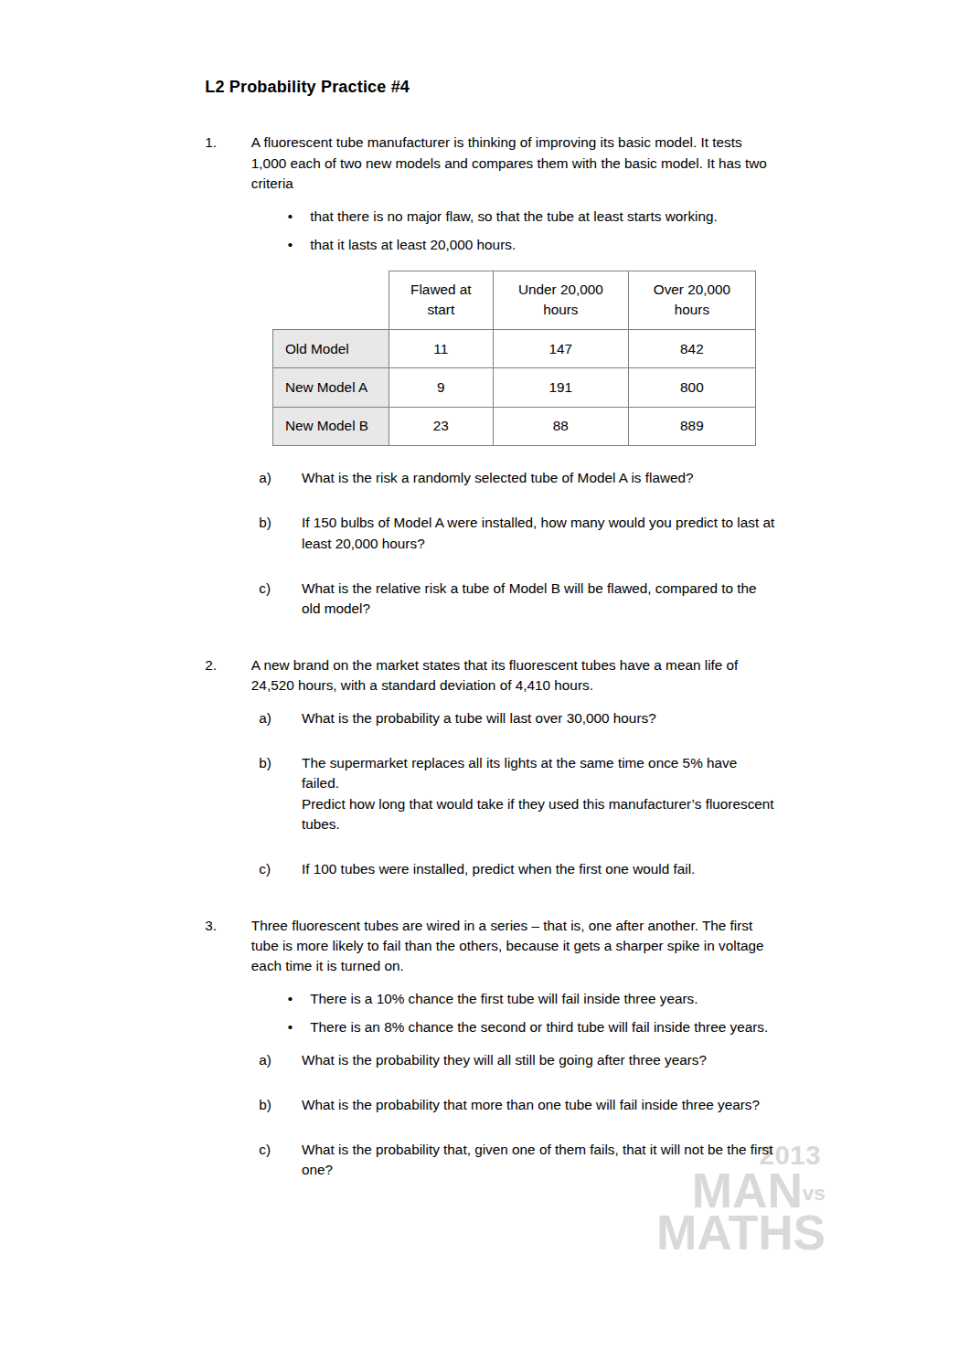L2 Probability Practice #4
A fluorescent tube manufacturer is thinking of improving its basic model. It tests 1,000 each of two new models and compares them with the basic model. It has two criteria
that there is no major flaw, so that the tube at least starts working.
that it lasts at least 20,000 hours.
| | Flawed at start | Under 20,000 hours | Over 20,000 hours |
| --- | --- | --- | --- |
| Old Model | 11 | 147 | 842 |
| New Model A | 9 | 191 | 800 |
| New Model B | 23 | 88 | 889 |
What is the risk a randomly selected tube of Model A is flawed?
If 150 bulbs of Model A were installed, how many would you predict to last at least 20,000 hours?
What is the relative risk a tube of Model B will be flawed, compared to the old model?
A new brand on the market states that its fluorescent tubes have a mean life of 24,520 hours, with a standard deviation of 4,410 hours.
What is the probability a tube will last over 30,000 hours?
The supermarket replaces all its lights at the same time once 5% have failed.
Predict how long that would take if they used this manufacturer’s fluorescent tubes.
If 100 tubes were installed, predict when the first one would fail.
Three fluorescent tubes are wired in a series – that is, one after another. The first tube is more likely to fail than the others, because it gets a sharper spike in voltage each time it is turned on.
There is a 10% chance the first tube will fail inside three years.
There is an 8% chance the second or third tube will fail inside three years.
What is the probability they will all still be going after three years?
What is the probability that more than one tube will fail inside three years?
What is the probability that, given one of them fails, that it will not be the first one?
2013 MANvs MATHS